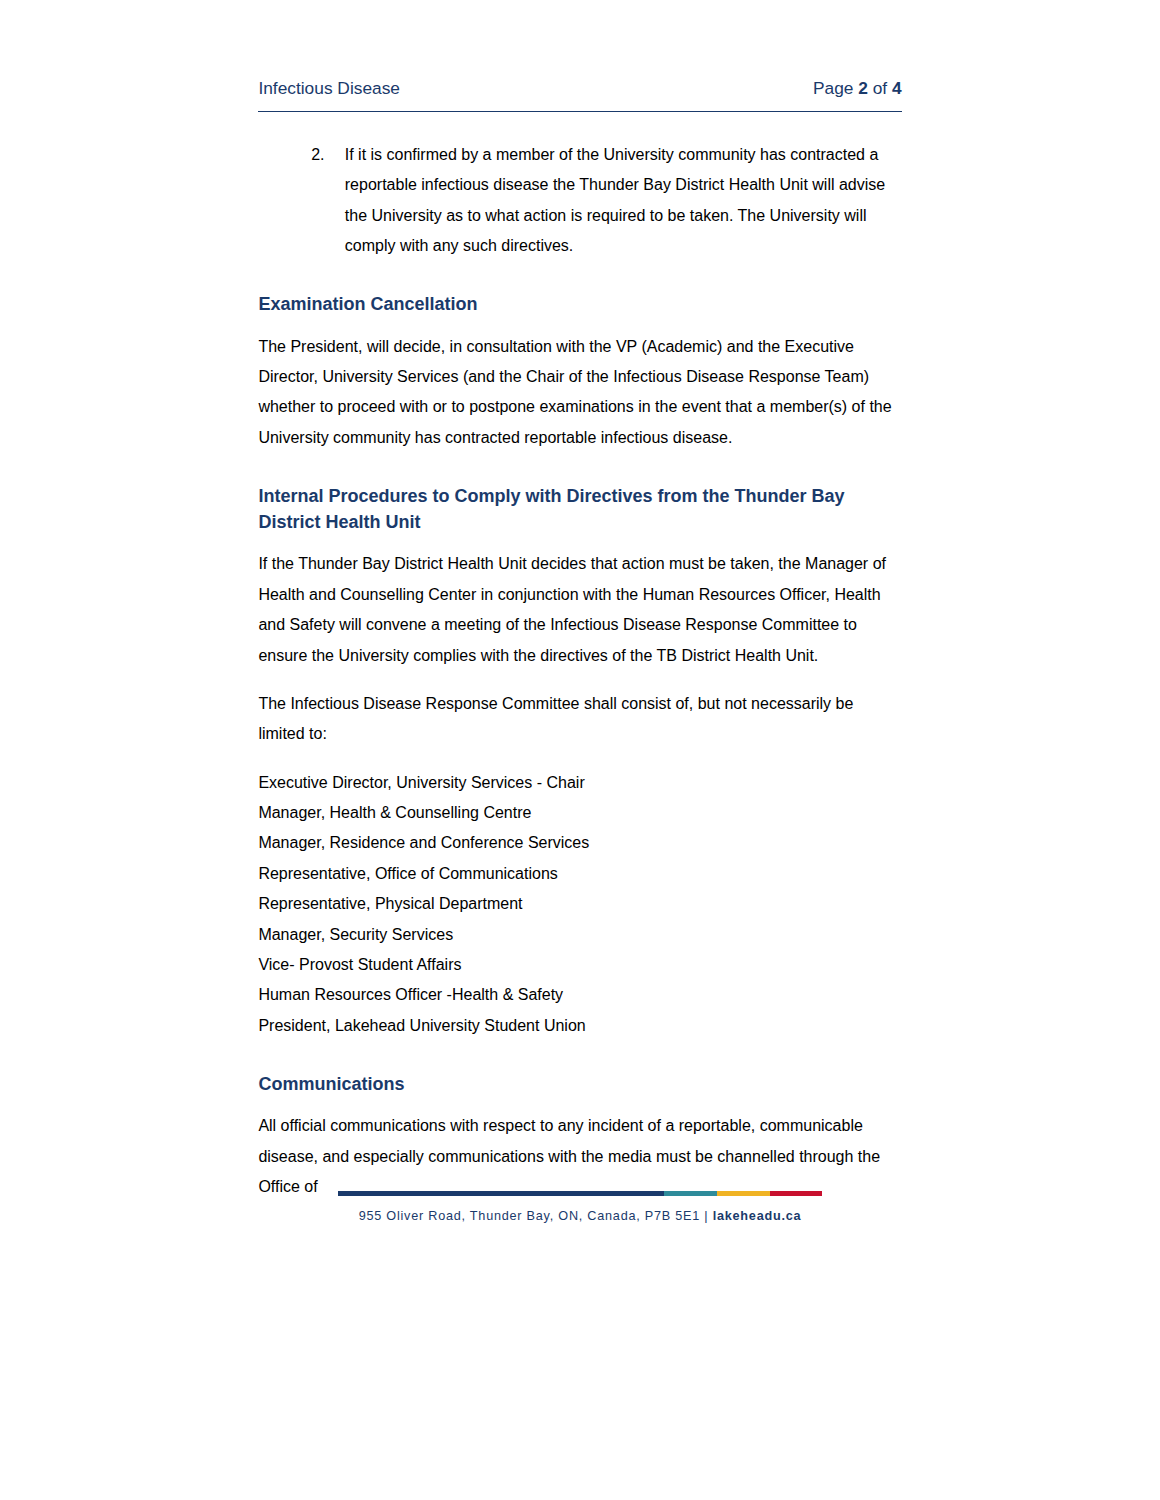Infectious Disease
Page 2 of 4
2. If it is confirmed by a member of the University community has contracted a reportable infectious disease the Thunder Bay District Health Unit will advise the University as to what action is required to be taken. The University will comply with any such directives.
Examination Cancellation
The President, will decide, in consultation with the VP (Academic) and the Executive Director, University Services (and the Chair of the Infectious Disease Response Team) whether to proceed with or to postpone examinations in the event that a member(s) of the University community has contracted reportable infectious disease.
Internal Procedures to Comply with Directives from the Thunder Bay District Health Unit
If the Thunder Bay District Health Unit decides that action must be taken, the Manager of Health and Counselling Center in conjunction with the Human Resources Officer, Health and Safety will convene a meeting of the Infectious Disease Response Committee to ensure the University complies with the directives of the TB District Health Unit.
The Infectious Disease Response Committee shall consist of, but not necessarily be limited to:
Executive Director, University Services - Chair
Manager, Health & Counselling Centre
Manager, Residence and Conference Services
Representative, Office of Communications
Representative, Physical Department
Manager, Security Services
Vice- Provost Student Affairs
Human Resources Officer -Health & Safety
President, Lakehead University Student Union
Communications
All official communications with respect to any incident of a reportable, communicable disease, and especially communications with the media must be channelled through the Office of
955 Oliver Road, Thunder Bay, ON, Canada, P7B 5E1 | lakeheadu.ca